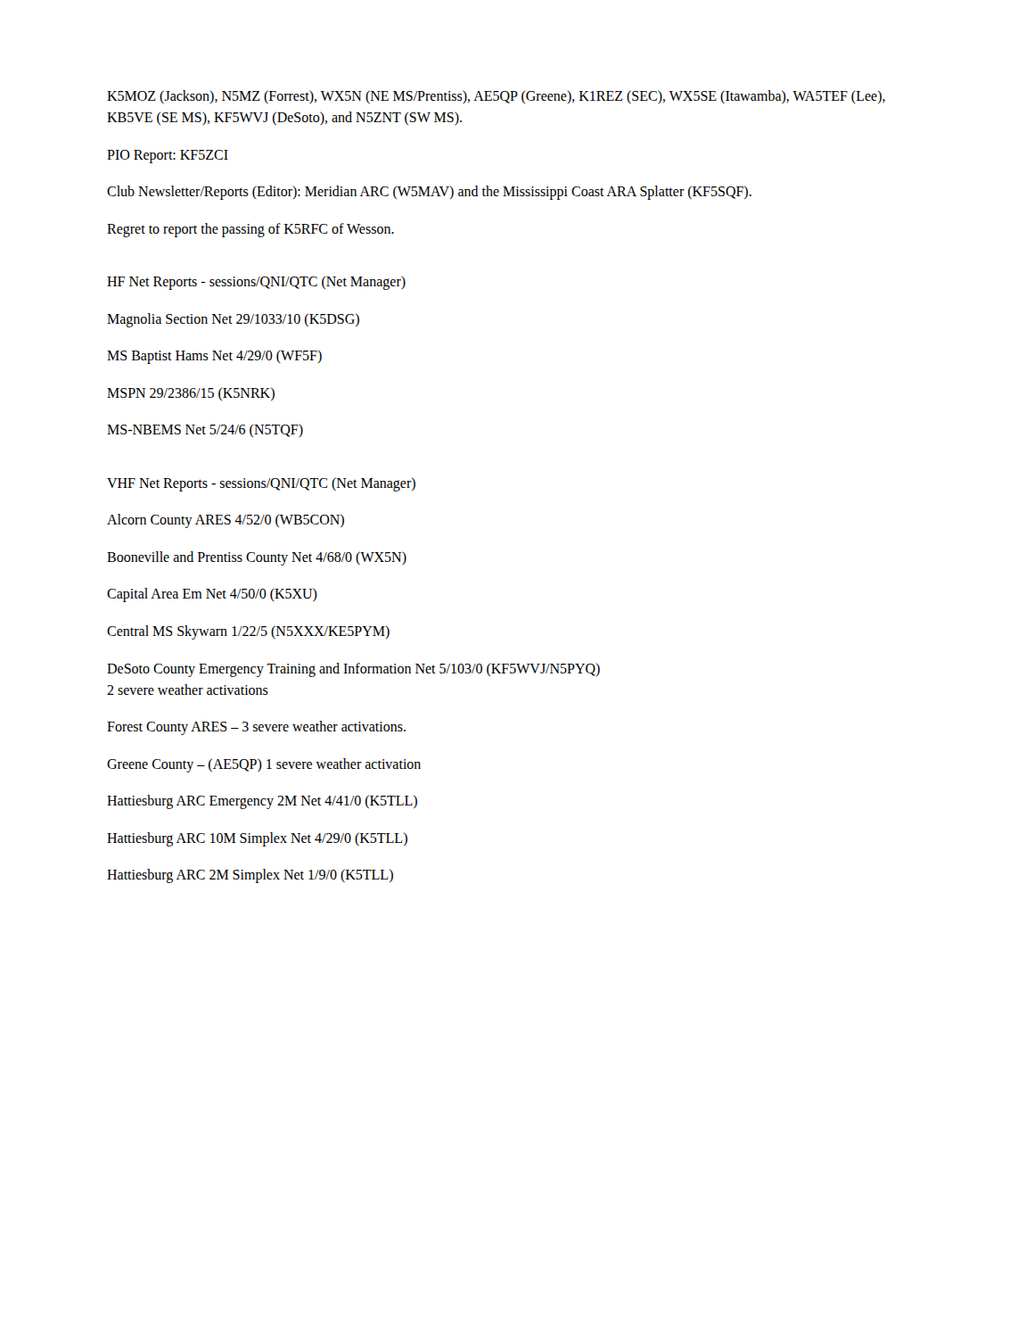K5MOZ (Jackson), N5MZ (Forrest), WX5N (NE MS/Prentiss), AE5QP (Greene), K1REZ (SEC), WX5SE (Itawamba), WA5TEF (Lee), KB5VE (SE MS), KF5WVJ (DeSoto), and N5ZNT (SW MS).
PIO Report: KF5ZCI
Club Newsletter/Reports (Editor): Meridian ARC (W5MAV) and the Mississippi Coast ARA Splatter (KF5SQF).
Regret to report the passing of K5RFC of Wesson.
HF Net Reports - sessions/QNI/QTC (Net Manager)
Magnolia Section Net 29/1033/10 (K5DSG)
MS Baptist Hams Net 4/29/0 (WF5F)
MSPN 29/2386/15 (K5NRK)
MS-NBEMS Net 5/24/6 (N5TQF)
VHF Net Reports - sessions/QNI/QTC (Net Manager)
Alcorn County ARES 4/52/0 (WB5CON)
Booneville and Prentiss County Net 4/68/0 (WX5N)
Capital Area Em Net 4/50/0 (K5XU)
Central MS Skywarn 1/22/5 (N5XXX/KE5PYM)
DeSoto County Emergency Training and Information Net 5/103/0 (KF5WVJ/N5PYQ)
2 severe weather activations
Forest County ARES – 3 severe weather activations.
Greene County – (AE5QP) 1 severe weather activation
Hattiesburg ARC Emergency 2M Net 4/41/0 (K5TLL)
Hattiesburg ARC 10M Simplex Net 4/29/0 (K5TLL)
Hattiesburg ARC 2M Simplex Net 1/9/0 (K5TLL)